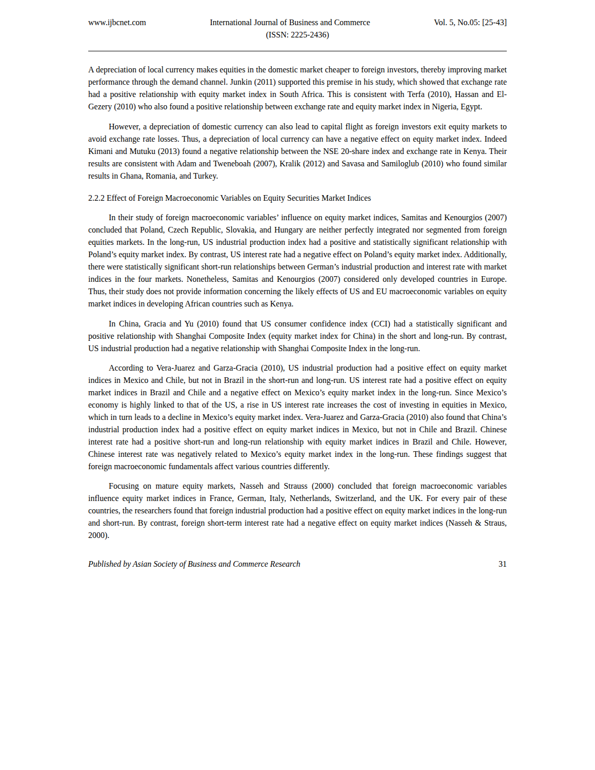www.ijbcnet.com
International Journal of Business and Commerce
Vol. 5, No.05: [25-43]
(ISSN: 2225-2436)
A depreciation of local currency makes equities in the domestic market cheaper to foreign investors, thereby improving market performance through the demand channel. Junkin (2011) supported this premise in his study, which showed that exchange rate had a positive relationship with equity market index in South Africa. This is consistent with Terfa (2010), Hassan and El-Gezery (2010) who also found a positive relationship between exchange rate and equity market index in Nigeria, Egypt.
However, a depreciation of domestic currency can also lead to capital flight as foreign investors exit equity markets to avoid exchange rate losses. Thus, a depreciation of local currency can have a negative effect on equity market index. Indeed Kimani and Mutuku (2013) found a negative relationship between the NSE 20-share index and exchange rate in Kenya. Their results are consistent with Adam and Tweneboah (2007), Kralik (2012) and Savasa and Samiloglub (2010) who found similar results in Ghana, Romania, and Turkey.
2.2.2 Effect of Foreign Macroeconomic Variables on Equity Securities Market Indices
In their study of foreign macroeconomic variables’ influence on equity market indices, Samitas and Kenourgios (2007) concluded that Poland, Czech Republic, Slovakia, and Hungary are neither perfectly integrated nor segmented from foreign equities markets. In the long-run, US industrial production index had a positive and statistically significant relationship with Poland’s equity market index. By contrast, US interest rate had a negative effect on Poland’s equity market index. Additionally, there were statistically significant short-run relationships between German’s industrial production and interest rate with market indices in the four markets. Nonetheless, Samitas and Kenourgios (2007) considered only developed countries in Europe. Thus, their study does not provide information concerning the likely effects of US and EU macroeconomic variables on equity market indices in developing African countries such as Kenya.
In China, Gracia and Yu (2010) found that US consumer confidence index (CCI) had a statistically significant and positive relationship with Shanghai Composite Index (equity market index for China) in the short and long-run. By contrast, US industrial production had a negative relationship with Shanghai Composite Index in the long-run.
According to Vera-Juarez and Garza-Gracia (2010), US industrial production had a positive effect on equity market indices in Mexico and Chile, but not in Brazil in the short-run and long-run. US interest rate had a positive effect on equity market indices in Brazil and Chile and a negative effect on Mexico’s equity market index in the long-run. Since Mexico’s economy is highly linked to that of the US, a rise in US interest rate increases the cost of investing in equities in Mexico, which in turn leads to a decline in Mexico’s equity market index. Vera-Juarez and Garza-Gracia (2010) also found that China’s industrial production index had a positive effect on equity market indices in Mexico, but not in Chile and Brazil. Chinese interest rate had a positive short-run and long-run relationship with equity market indices in Brazil and Chile. However, Chinese interest rate was negatively related to Mexico’s equity market index in the long-run. These findings suggest that foreign macroeconomic fundamentals affect various countries differently.
Focusing on mature equity markets, Nasseh and Strauss (2000) concluded that foreign macroeconomic variables influence equity market indices in France, German, Italy, Netherlands, Switzerland, and the UK. For every pair of these countries, the researchers found that foreign industrial production had a positive effect on equity market indices in the long-run and short-run. By contrast, foreign short-term interest rate had a negative effect on equity market indices (Nasseh & Straus, 2000).
Published by Asian Society of Business and Commerce Research 31